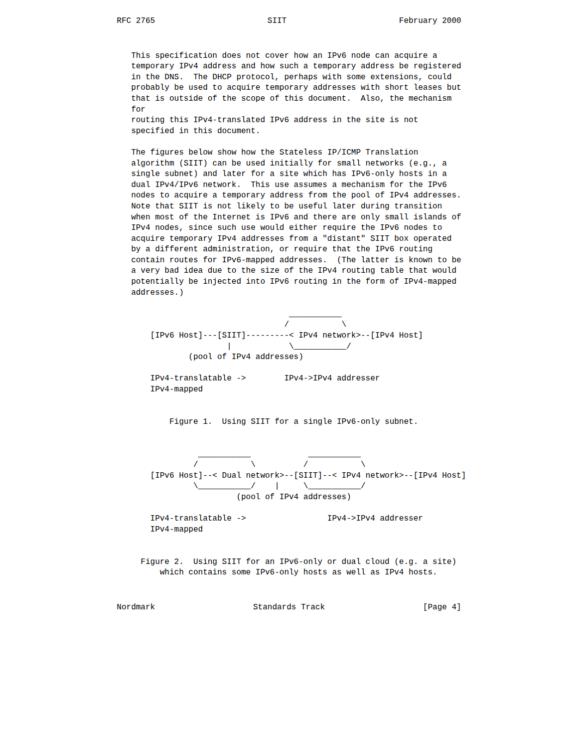RFC 2765 SIIT February 2000
This specification does not cover how an IPv6 node can acquire a temporary IPv4 address and how such a temporary address be registered in the DNS. The DHCP protocol, perhaps with some extensions, could probably be used to acquire temporary addresses with short leases but that is outside of the scope of this document. Also, the mechanism for routing this IPv4-translated IPv6 address in the site is not specified in this document.
The figures below show how the Stateless IP/ICMP Translation algorithm (SIIT) can be used initially for small networks (e.g., a single subnet) and later for a site which has IPv6-only hosts in a dual IPv4/IPv6 network. This use assumes a mechanism for the IPv6 nodes to acquire a temporary address from the pool of IPv4 addresses. Note that SIIT is not likely to be useful later during transition when most of the Internet is IPv6 and there are only small islands of IPv4 nodes, since such use would either require the IPv6 nodes to acquire temporary IPv4 addresses from a "distant" SIIT box operated by a different administration, or require that the IPv6 routing contain routes for IPv6-mapped addresses. (The latter is known to be a very bad idea due to the size of the IPv4 routing table that would potentially be injected into IPv6 routing in the form of IPv4-mapped addresses.)
                                 ___________
                                /           \
    [IPv6 Host]---[SIIT]---------< IPv4 network>--[IPv4 Host]
                    |            \___________/
            (pool of IPv4 addresses)

    IPv4-translatable ->        IPv4->IPv4 addresser
    IPv4-mapped
Figure 1. Using SIIT for a single IPv6-only subnet.
              ___________            ___________
             /           \          /           \
    [IPv6 Host]--< Dual network>--[SIIT]--< IPv4 network>--[IPv4 Host]
             \___________/    |     \___________/
                      (pool of IPv4 addresses)

    IPv4-translatable ->                 IPv4->IPv4 addresser
    IPv4-mapped
Figure 2. Using SIIT for an IPv6-only or dual cloud (e.g. a site) which contains some IPv6-only hosts as well as IPv4 hosts.
Nordmark Standards Track [Page 4]